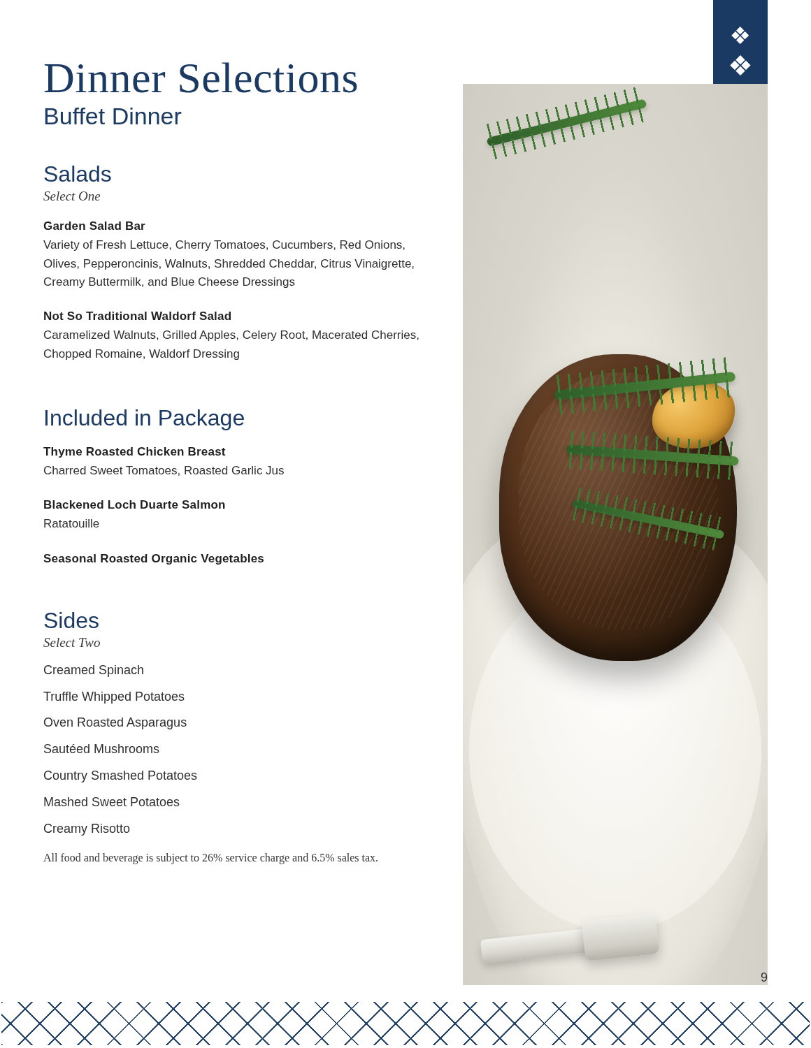❖ ❖
Dinner Selections
Buffet Dinner
Salads
Select One
Garden Salad Bar
Variety of Fresh Lettuce, Cherry Tomatoes, Cucumbers, Red Onions, Olives, Pepperoncinis, Walnuts, Shredded Cheddar, Citrus Vinaigrette, Creamy Buttermilk, and Blue Cheese Dressings
Not So Traditional Waldorf Salad
Caramelized Walnuts, Grilled Apples, Celery Root, Macerated Cherries, Chopped Romaine, Waldorf Dressing
Included in Package
Thyme Roasted Chicken Breast
Charred Sweet Tomatoes, Roasted Garlic Jus
Blackened Loch Duarte Salmon
Ratatouille
Seasonal Roasted Organic Vegetables
Sides
Select Two
Creamed Spinach
Truffle Whipped Potatoes
Oven Roasted Asparagus
Sautéed Mushrooms
Country Smashed Potatoes
Mashed Sweet Potatoes
Creamy Risotto
All food and beverage is subject to 26% service charge and 6.5% sales tax.
9